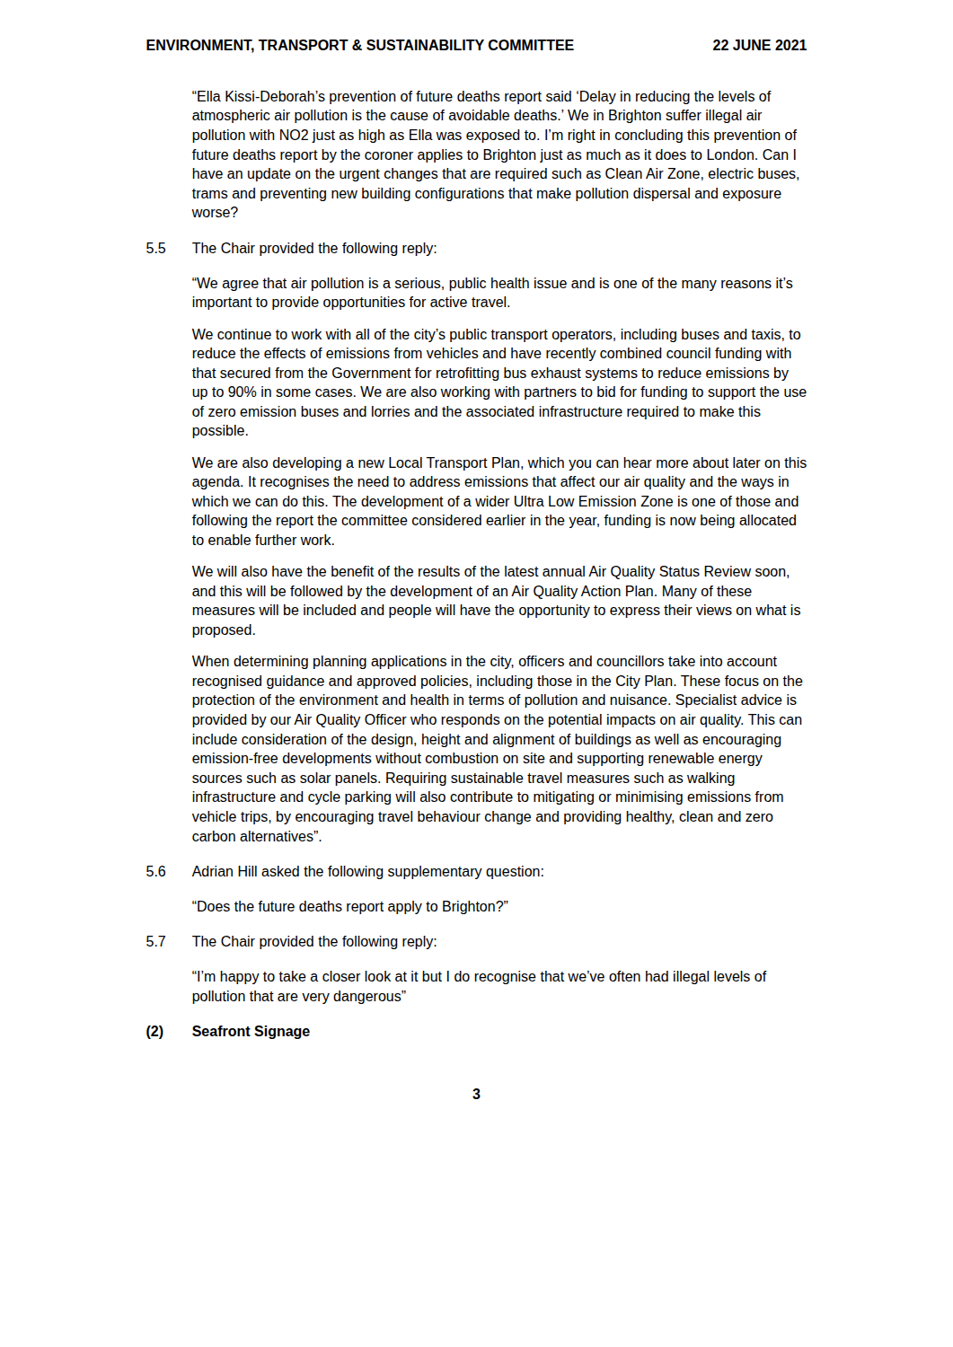Environment, Transport & Sustainability Committee 22 June 2021
“Ella Kissi-Deborah’s prevention of future deaths report said ‘Delay in reducing the levels of atmospheric air pollution is the cause of avoidable deaths.’ We in Brighton suffer illegal air pollution with NO2 just as high as Ella was exposed to. I’m right in concluding this prevention of future deaths report by the coroner applies to Brighton just as much as it does to London. Can I have an update on the urgent changes that are required such as Clean Air Zone, electric buses, trams and preventing new building configurations that make pollution dispersal and exposure worse?
5.5
The Chair provided the following reply:
“We agree that air pollution is a serious, public health issue and is one of the many reasons it’s important to provide opportunities for active travel.
We continue to work with all of the city’s public transport operators, including buses and taxis, to reduce the effects of emissions from vehicles and have recently combined council funding with that secured from the Government for retrofitting bus exhaust systems to reduce emissions by up to 90% in some cases. We are also working with partners to bid for funding to support the use of zero emission buses and lorries and the associated infrastructure required to make this possible.
We are also developing a new Local Transport Plan, which you can hear more about later on this agenda. It recognises the need to address emissions that affect our air quality and the ways in which we can do this. The development of a wider Ultra Low Emission Zone is one of those and following the report the committee considered earlier in the year, funding is now being allocated to enable further work.
We will also have the benefit of the results of the latest annual Air Quality Status Review soon, and this will be followed by the development of an Air Quality Action Plan. Many of these measures will be included and people will have the opportunity to express their views on what is proposed.
When determining planning applications in the city, officers and councillors take into account recognised guidance and approved policies, including those in the City Plan. These focus on the protection of the environment and health in terms of pollution and nuisance. Specialist advice is provided by our Air Quality Officer who responds on the potential impacts on air quality. This can include consideration of the design, height and alignment of buildings as well as encouraging emission-free developments without combustion on site and supporting renewable energy sources such as solar panels. Requiring sustainable travel measures such as walking infrastructure and cycle parking will also contribute to mitigating or minimising emissions from vehicle trips, by encouraging travel behaviour change and providing healthy, clean and zero carbon alternatives”.
5.6
Adrian Hill asked the following supplementary question:
“Does the future deaths report apply to Brighton?”
5.7
The Chair provided the following reply:
“I’m happy to take a closer look at it but I do recognise that we’ve often had illegal levels of pollution that are very dangerous”
(2)
Seafront Signage
3